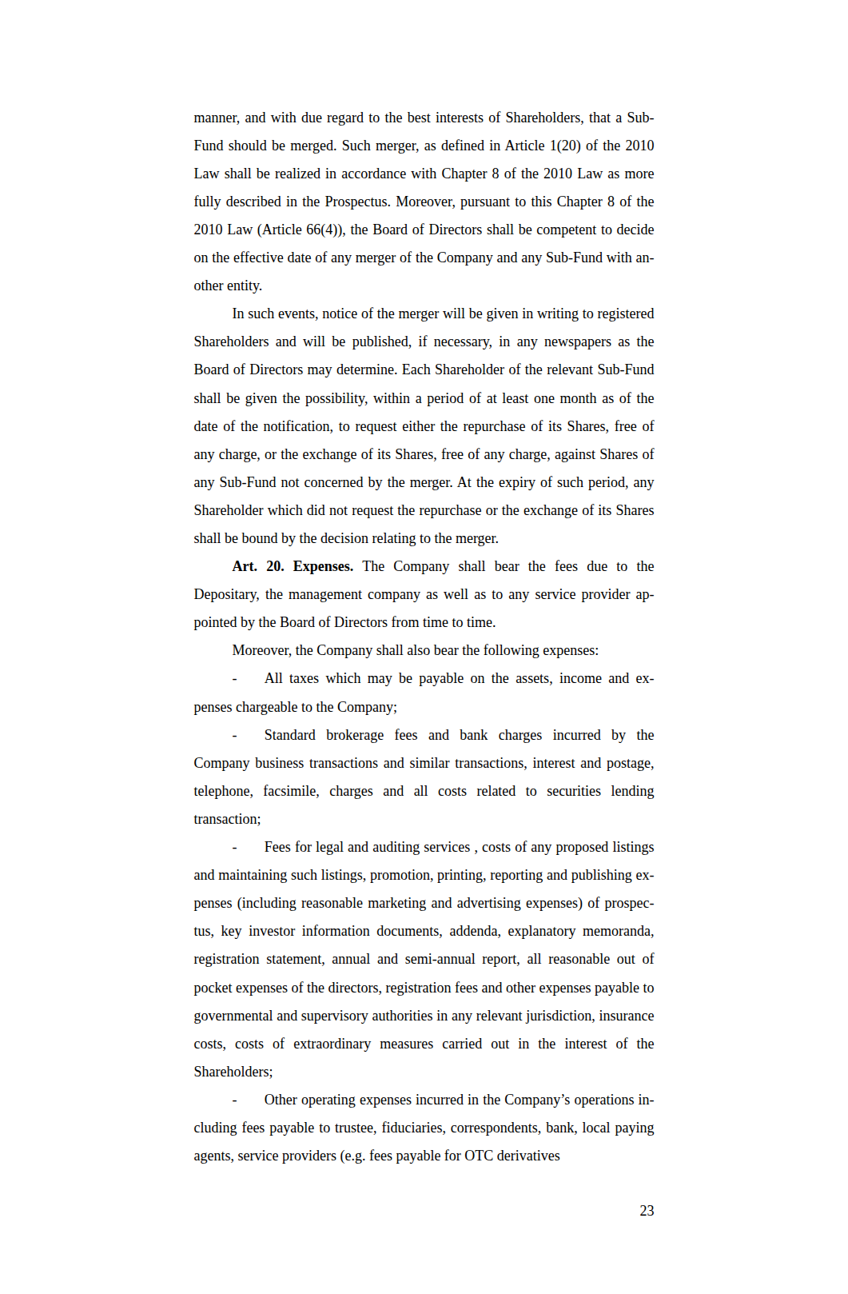manner, and with due regard to the best interests of Shareholders, that a Sub-Fund should be merged. Such merger, as defined in Article 1(20) of the 2010 Law shall be realized in accordance with Chapter 8 of the 2010 Law as more fully described in the Prospectus. Moreover, pursuant to this Chapter 8 of the 2010 Law (Article 66(4)), the Board of Directors shall be competent to decide on the effective date of any merger of the Company and any Sub-Fund with another entity.
In such events, notice of the merger will be given in writing to registered Shareholders and will be published, if necessary, in any newspapers as the Board of Directors may determine. Each Shareholder of the relevant Sub-Fund shall be given the possibility, within a period of at least one month as of the date of the notification, to request either the repurchase of its Shares, free of any charge, or the exchange of its Shares, free of any charge, against Shares of any Sub-Fund not concerned by the merger. At the expiry of such period, any Shareholder which did not request the repurchase or the exchange of its Shares shall be bound by the decision relating to the merger.
Art. 20. Expenses. The Company shall bear the fees due to the Depositary, the management company as well as to any service provider appointed by the Board of Directors from time to time.
Moreover, the Company shall also bear the following expenses:
All taxes which may be payable on the assets, income and expenses chargeable to the Company;
Standard brokerage fees and bank charges incurred by the Company business transactions and similar transactions, interest and postage, telephone, facsimile, charges and all costs related to securities lending transaction;
Fees for legal and auditing services , costs of any proposed listings and maintaining such listings, promotion, printing, reporting and publishing expenses (including reasonable marketing and advertising expenses) of prospectus, key investor information documents, addenda, explanatory memoranda, registration statement, annual and semi-annual report, all reasonable out of pocket expenses of the directors, registration fees and other expenses payable to governmental and supervisory authorities in any relevant jurisdiction, insurance costs, costs of extraordinary measures carried out in the interest of the Shareholders;
Other operating expenses incurred in the Company’s operations including fees payable to trustee, fiduciaries, correspondents, bank, local paying agents, service providers (e.g. fees payable for OTC derivatives
23